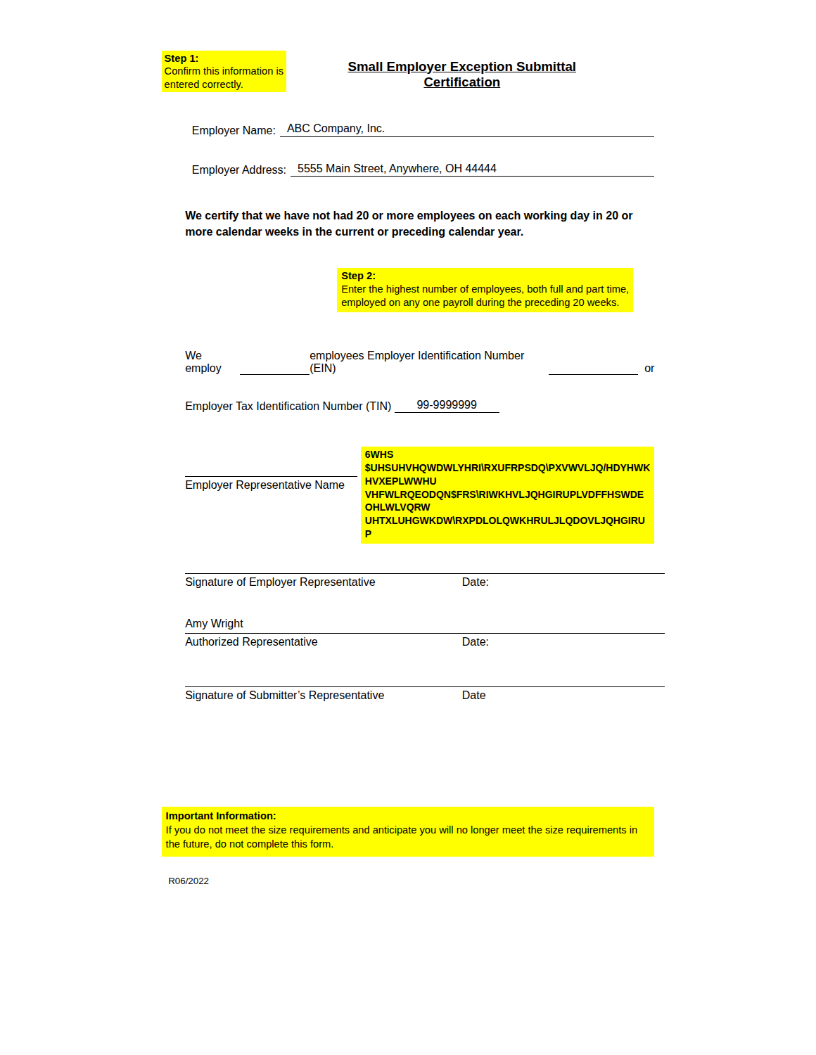Step 1:
Confirm this information is entered correctly.
Small Employer Exception Submittal Certification
Employer Name: ABC Company, Inc.
Employer Address: 5555 Main Street, Anywhere, OH 44444
We certify that we have not had 20 or more employees on each working day in 20 or more calendar weeks in the current or preceding calendar year.
Step 2:
Enter the highest number of employees, both full and part time,
employed on any one payroll during the preceding 20 weeks.
We employ employees Employer Identification Number (EIN) or
Employer Tax Identification Number (TIN) 99-9999999
Employer Representative Name
6WHS
$UHSUHVHQWDWLYHRI\RXUFRPSDQ\PXVWVLJQ/HDYHWKHVXEPLWWHU
VHFWLRQEODQN$FRS\RIWKHVLJQHGIRUPLVDFFHSWDEOHLWLVQRW
UHTXLUHGWKDW\RXPDLOLQWKHRULJLQDOVLJQHGIRUP
Signature of Employer Representative Date:
Amy Wright
Authorized Representative Date:
Signature of Submitter’s Representative Date
Important Information:
If you do not meet the size requirements and anticipate you will no longer meet the size requirements in the future, do not complete this form.
R06/2022